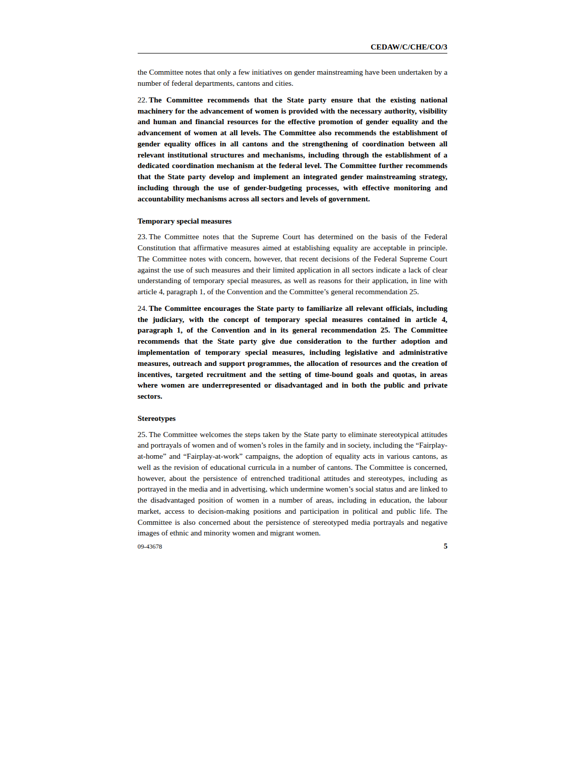CEDAW/C/CHE/CO/3
the Committee notes that only a few initiatives on gender mainstreaming have been undertaken by a number of federal departments, cantons and cities.
22. The Committee recommends that the State party ensure that the existing national machinery for the advancement of women is provided with the necessary authority, visibility and human and financial resources for the effective promotion of gender equality and the advancement of women at all levels. The Committee also recommends the establishment of gender equality offices in all cantons and the strengthening of coordination between all relevant institutional structures and mechanisms, including through the establishment of a dedicated coordination mechanism at the federal level. The Committee further recommends that the State party develop and implement an integrated gender mainstreaming strategy, including through the use of gender-budgeting processes, with effective monitoring and accountability mechanisms across all sectors and levels of government.
Temporary special measures
23. The Committee notes that the Supreme Court has determined on the basis of the Federal Constitution that affirmative measures aimed at establishing equality are acceptable in principle. The Committee notes with concern, however, that recent decisions of the Federal Supreme Court against the use of such measures and their limited application in all sectors indicate a lack of clear understanding of temporary special measures, as well as reasons for their application, in line with article 4, paragraph 1, of the Convention and the Committee’s general recommendation 25.
24. The Committee encourages the State party to familiarize all relevant officials, including the judiciary, with the concept of temporary special measures contained in article 4, paragraph 1, of the Convention and in its general recommendation 25. The Committee recommends that the State party give due consideration to the further adoption and implementation of temporary special measures, including legislative and administrative measures, outreach and support programmes, the allocation of resources and the creation of incentives, targeted recruitment and the setting of time-bound goals and quotas, in areas where women are underrepresented or disadvantaged and in both the public and private sectors.
Stereotypes
25. The Committee welcomes the steps taken by the State party to eliminate stereotypical attitudes and portrayals of women and of women’s roles in the family and in society, including the “Fairplay-at-home” and “Fairplay-at-work” campaigns, the adoption of equality acts in various cantons, as well as the revision of educational curricula in a number of cantons. The Committee is concerned, however, about the persistence of entrenched traditional attitudes and stereotypes, including as portrayed in the media and in advertising, which undermine women’s social status and are linked to the disadvantaged position of women in a number of areas, including in education, the labour market, access to decision-making positions and participation in political and public life. The Committee is also concerned about the persistence of stereotyped media portrayals and negative images of ethnic and minority women and migrant women.
09-43678
5